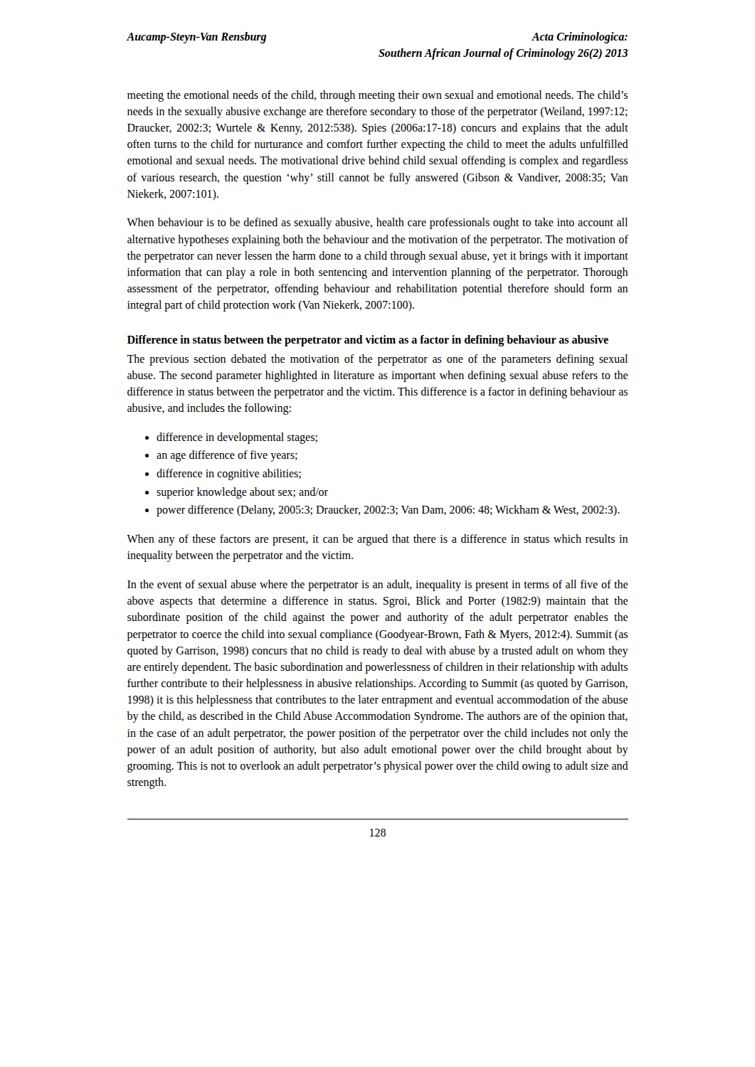Aucamp-Steyn-Van Rensburg
Acta Criminologica: Southern African Journal of Criminology 26(2) 2013
meeting the emotional needs of the child, through meeting their own sexual and emotional needs. The child’s needs in the sexually abusive exchange are therefore secondary to those of the perpetrator (Weiland, 1997:12; Draucker, 2002:3; Wurtele & Kenny, 2012:538). Spies (2006a:17-18) concurs and explains that the adult often turns to the child for nurturance and comfort further expecting the child to meet the adults unfulfilled emotional and sexual needs. The motivational drive behind child sexual offending is complex and regardless of various research, the question ‘why’ still cannot be fully answered (Gibson & Vandiver, 2008:35; Van Niekerk, 2007:101).
When behaviour is to be defined as sexually abusive, health care professionals ought to take into account all alternative hypotheses explaining both the behaviour and the motivation of the perpetrator. The motivation of the perpetrator can never lessen the harm done to a child through sexual abuse, yet it brings with it important information that can play a role in both sentencing and intervention planning of the perpetrator. Thorough assessment of the perpetrator, offending behaviour and rehabilitation potential therefore should form an integral part of child protection work (Van Niekerk, 2007:100).
Difference in status between the perpetrator and victim as a factor in defining behaviour as abusive
The previous section debated the motivation of the perpetrator as one of the parameters defining sexual abuse. The second parameter highlighted in literature as important when defining sexual abuse refers to the difference in status between the perpetrator and the victim. This difference is a factor in defining behaviour as abusive, and includes the following:
difference in developmental stages;
an age difference of five years;
difference in cognitive abilities;
superior knowledge about sex; and/or
power difference (Delany, 2005:3; Draucker, 2002:3; Van Dam, 2006: 48; Wickham & West, 2002:3).
When any of these factors are present, it can be argued that there is a difference in status which results in inequality between the perpetrator and the victim.
In the event of sexual abuse where the perpetrator is an adult, inequality is present in terms of all five of the above aspects that determine a difference in status. Sgroi, Blick and Porter (1982:9) maintain that the subordinate position of the child against the power and authority of the adult perpetrator enables the perpetrator to coerce the child into sexual compliance (Goodyear-Brown, Fath & Myers, 2012:4). Summit (as quoted by Garrison, 1998) concurs that no child is ready to deal with abuse by a trusted adult on whom they are entirely dependent. The basic subordination and powerlessness of children in their relationship with adults further contribute to their helplessness in abusive relationships. According to Summit (as quoted by Garrison, 1998) it is this helplessness that contributes to the later entrapment and eventual accommodation of the abuse by the child, as described in the Child Abuse Accommodation Syndrome. The authors are of the opinion that, in the case of an adult perpetrator, the power position of the perpetrator over the child includes not only the power of an adult position of authority, but also adult emotional power over the child brought about by grooming. This is not to overlook an adult perpetrator’s physical power over the child owing to adult size and strength.
128